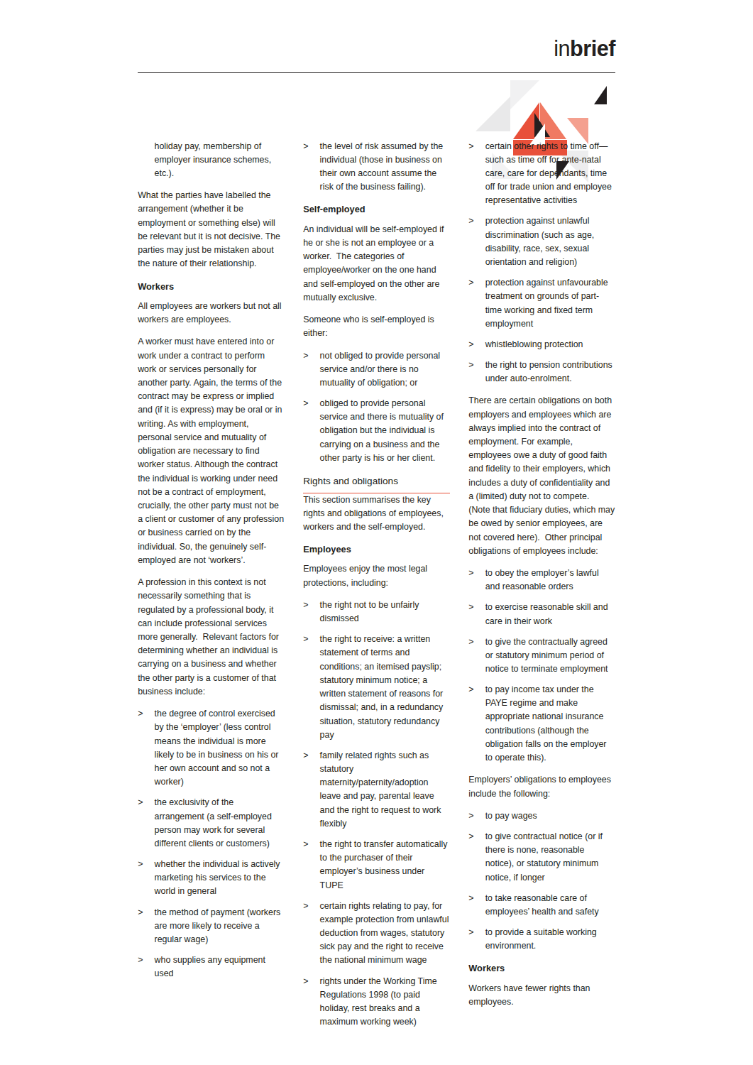in brief
holiday pay, membership of employer insurance schemes, etc.).
What the parties have labelled the arrangement (whether it be employment or something else) will be relevant but it is not decisive. The parties may just be mistaken about the nature of their relationship.
Workers
All employees are workers but not all workers are employees.
A worker must have entered into or work under a contract to perform work or services personally for another party. Again, the terms of the contract may be express or implied and (if it is express) may be oral or in writing. As with employment, personal service and mutuality of obligation are necessary to find worker status. Although the contract the individual is working under need not be a contract of employment, crucially, the other party must not be a client or customer of any profession or business carried on by the individual. So, the genuinely self-employed are not ‘workers’.
A profession in this context is not necessarily something that is regulated by a professional body, it can include professional services more generally. Relevant factors for determining whether an individual is carrying on a business and whether the other party is a customer of that business include:
the degree of control exercised by the ‘employer’ (less control means the individual is more likely to be in business on his or her own account and so not a worker)
the exclusivity of the arrangement (a self-employed person may work for several different clients or customers)
whether the individual is actively marketing his services to the world in general
the method of payment (workers are more likely to receive a regular wage)
who supplies any equipment used
the level of risk assumed by the individual (those in business on their own account assume the risk of the business failing).
Self-employed
An individual will be self-employed if he or she is not an employee or a worker. The categories of employee/worker on the one hand and self-employed on the other are mutually exclusive.
Someone who is self-employed is either:
not obliged to provide personal service and/or there is no mutuality of obligation; or
obliged to provide personal service and there is mutuality of obligation but the individual is carrying on a business and the other party is his or her client.
Rights and obligations
This section summarises the key rights and obligations of employees, workers and the self-employed.
Employees
Employees enjoy the most legal protections, including:
the right not to be unfairly dismissed
the right to receive: a written statement of terms and conditions; an itemised payslip; statutory minimum notice; a written statement of reasons for dismissal; and, in a redundancy situation, statutory redundancy pay
family related rights such as statutory maternity/paternity/adoption leave and pay, parental leave and the right to request to work flexibly
the right to transfer automatically to the purchaser of their employer’s business under TUPE
certain rights relating to pay, for example protection from unlawful deduction from wages, statutory sick pay and the right to receive the national minimum wage
rights under the Working Time Regulations 1998 (to paid holiday, rest breaks and a maximum working week)
certain other rights to time off—such as time off for ante-natal care, care for dependants, time off for trade union and employee representative activities
protection against unlawful discrimination (such as age, disability, race, sex, sexual orientation and religion)
protection against unfavourable treatment on grounds of part-time working and fixed term employment
whistleblowing protection
the right to pension contributions under auto-enrolment.
There are certain obligations on both employers and employees which are always implied into the contract of employment. For example, employees owe a duty of good faith and fidelity to their employers, which includes a duty of confidentiality and a (limited) duty not to compete. (Note that fiduciary duties, which may be owed by senior employees, are not covered here). Other principal obligations of employees include:
to obey the employer’s lawful and reasonable orders
to exercise reasonable skill and care in their work
to give the contractually agreed or statutory minimum period of notice to terminate employment
to pay income tax under the PAYE regime and make appropriate national insurance contributions (although the obligation falls on the employer to operate this).
Employers’ obligations to employees include the following:
to pay wages
to give contractual notice (or if there is none, reasonable notice), or statutory minimum notice, if longer
to take reasonable care of employees’ health and safety
to provide a suitable working environment.
Workers
Workers have fewer rights than employees.